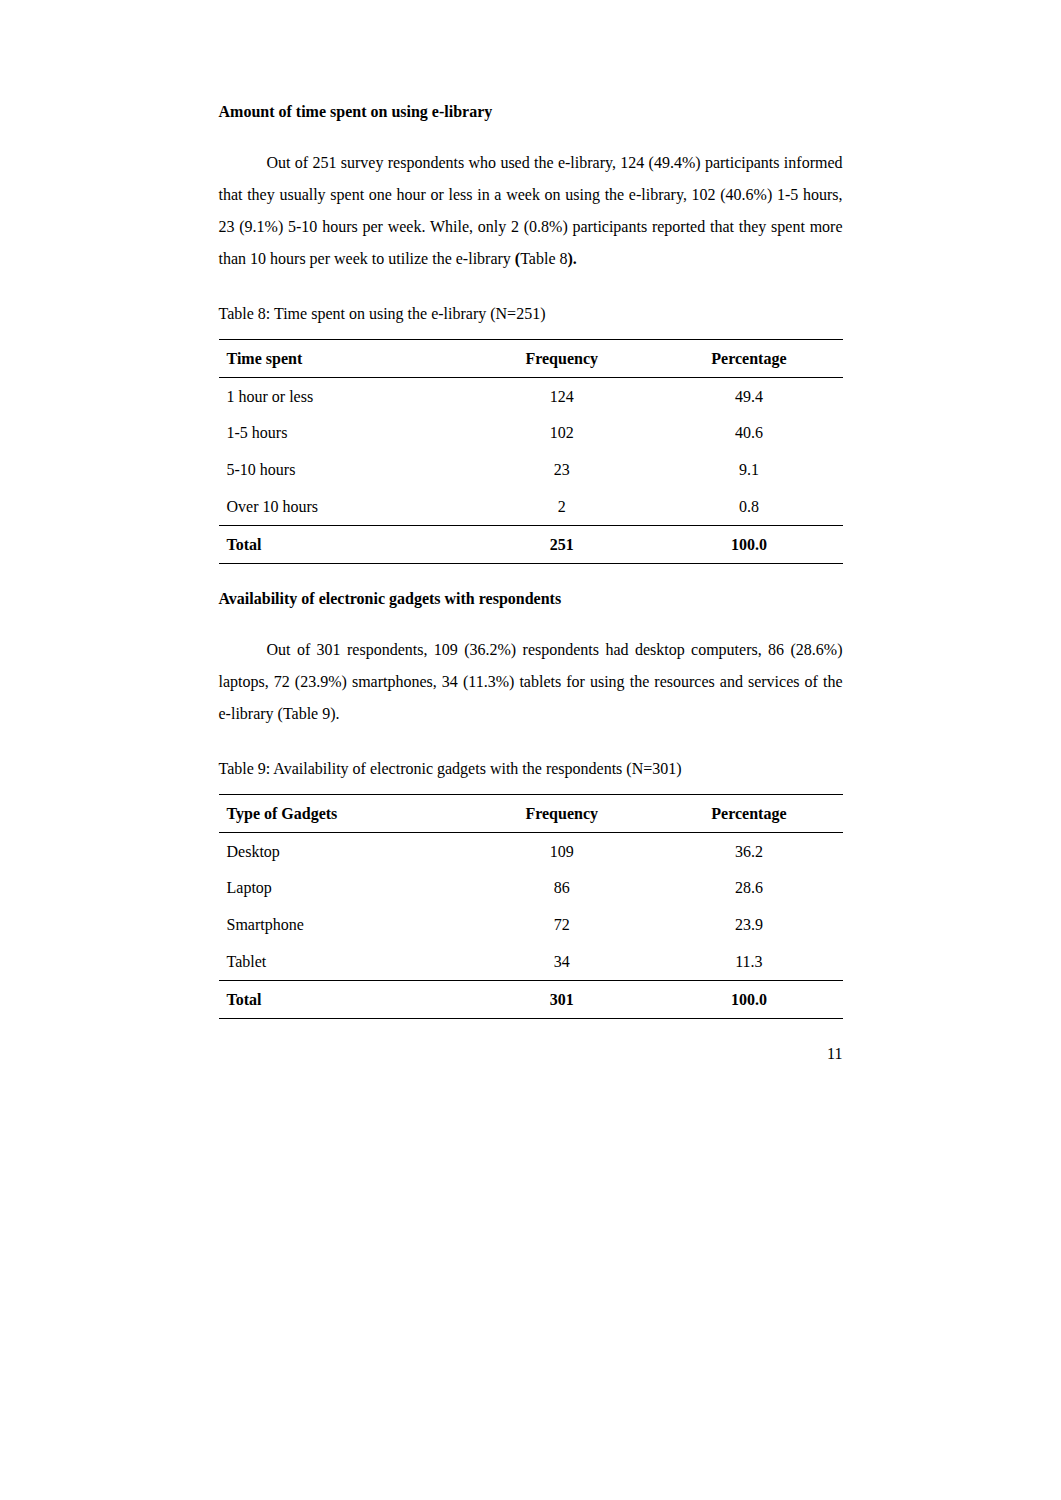Amount of time spent on using e-library
Out of 251 survey respondents who used the e-library, 124 (49.4%) participants informed that they usually spent one hour or less in a week on using the e-library, 102 (40.6%) 1-5 hours, 23 (9.1%) 5-10 hours per week. While, only 2 (0.8%) participants reported that they spent more than 10 hours per week to utilize the e-library (Table 8).
Table 8: Time spent on using the e-library (N=251)
| Time spent | Frequency | Percentage |
| --- | --- | --- |
| 1 hour or less | 124 | 49.4 |
| 1-5 hours | 102 | 40.6 |
| 5-10 hours | 23 | 9.1 |
| Over 10 hours | 2 | 0.8 |
| Total | 251 | 100.0 |
Availability of electronic gadgets with respondents
Out of 301 respondents, 109 (36.2%) respondents had desktop computers, 86 (28.6%) laptops, 72 (23.9%) smartphones, 34 (11.3%) tablets for using the resources and services of the e-library (Table 9).
Table 9: Availability of electronic gadgets with the respondents (N=301)
| Type of Gadgets | Frequency | Percentage |
| --- | --- | --- |
| Desktop | 109 | 36.2 |
| Laptop | 86 | 28.6 |
| Smartphone | 72 | 23.9 |
| Tablet | 34 | 11.3 |
| Total | 301 | 100.0 |
11